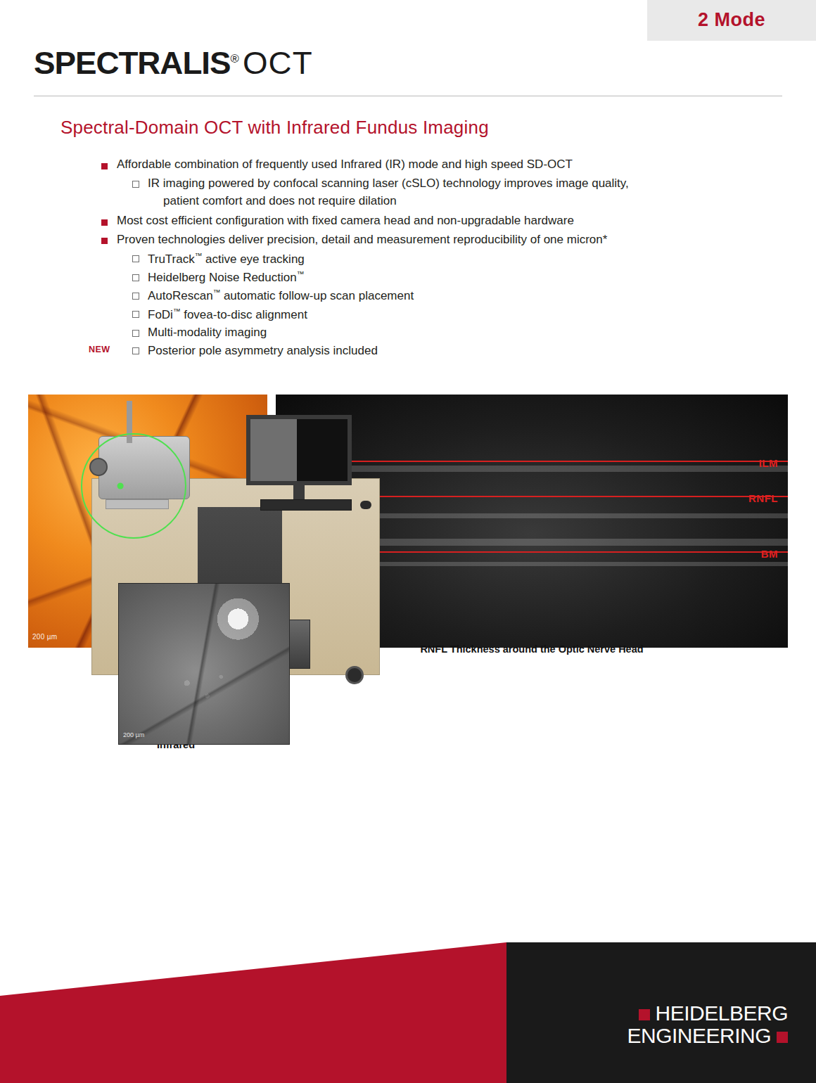2 Mode
SPECTRALIS®OCT
Spectral-Domain OCT with Infrared Fundus Imaging
Affordable combination of frequently used Infrared (IR) mode and high speed SD-OCT
IR imaging powered by confocal scanning laser (cSLO) technology improves image quality, patient comfort and does not require dilation
Most cost efficient configuration with fixed camera head and non-upgradable hardware
Proven technologies deliver precision, detail and measurement reproducibility of one micron*
TruTrack™ active eye tracking
Heidelberg Noise Reduction™
AutoRescan™ automatic follow-up scan placement
FoDi™ fovea-to-disc alignment
Multi-modality imaging
NEWPosterior pole asymmetry analysis included
200 µm
ILM RNFL BM
RNFL Thickness around the Optic Nerve Head
200 µm
Infrared
HEIDELBERG
ENGINEERING